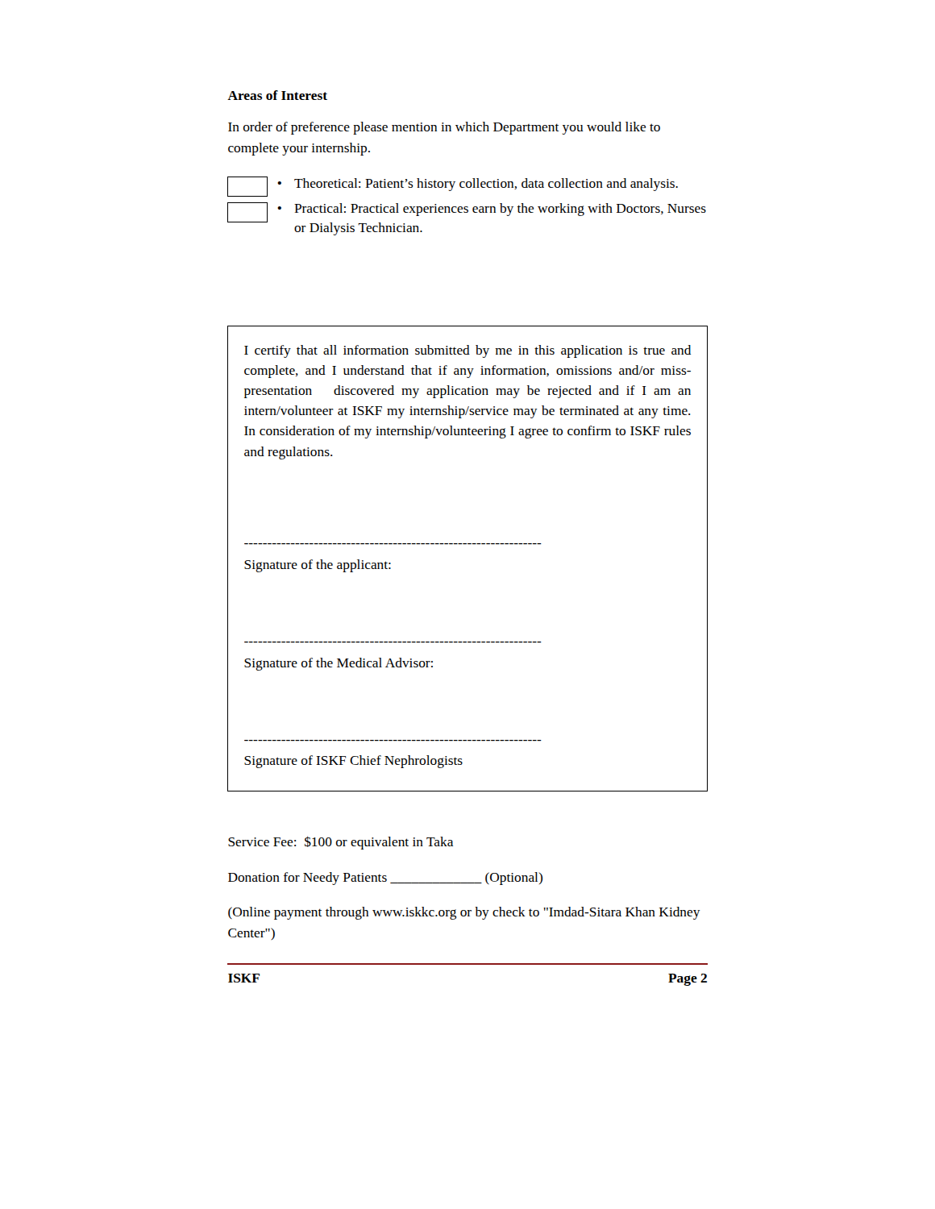Areas of Interest
In order of preference please mention in which Department you would like to complete your internship.
•
Theoretical: Patient’s history collection, data collection and analysis.
•
Practical: Practical experiences earn by the working with Doctors, Nurses or Dialysis Technician.
I certify that all information submitted by me in this application is true and complete, and I understand that if any information, omissions and/or miss-presentation discovered my application may be rejected and if I am an intern/volunteer at ISKF my internship/service may be terminated at any time. In consideration of my internship/volunteering I agree to confirm to ISKF rules and regulations.
----------------------------------------------------------------
Signature of the applicant:
----------------------------------------------------------------
Signature of the Medical Advisor:
----------------------------------------------------------------
Signature of ISKF Chief Nephrologists
Service Fee: $100 or equivalent in Taka
Donation for Needy Patients _____________ (Optional)
(Online payment through www.iskkc.org or by check to "Imdad-Sitara Khan Kidney Center")
ISKF Page 2